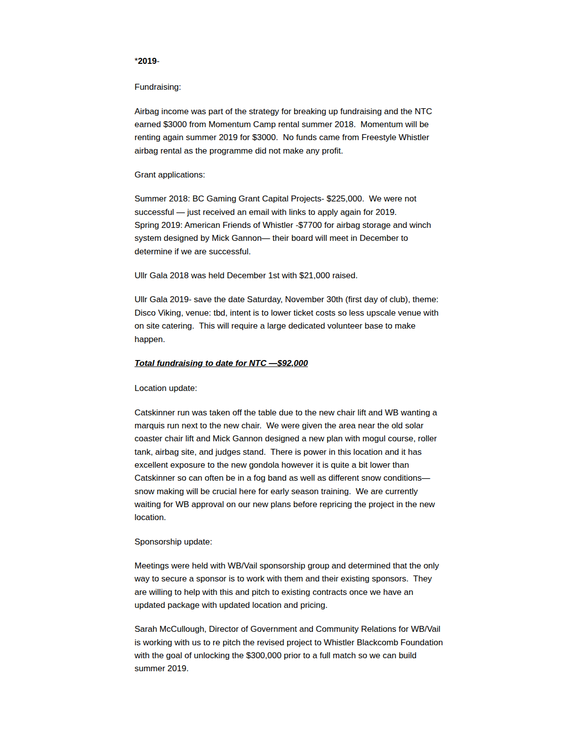*2019-
Fundraising:
Airbag income was part of the strategy for breaking up fundraising and the NTC earned $3000 from Momentum Camp rental summer 2018. Momentum will be renting again summer 2019 for $3000. No funds came from Freestyle Whistler airbag rental as the programme did not make any profit.
Grant applications:
Summer 2018: BC Gaming Grant Capital Projects- $225,000. We were not successful — just received an email with links to apply again for 2019.
Spring 2019: American Friends of Whistler -$7700 for airbag storage and winch system designed by Mick Gannon— their board will meet in December to determine if we are successful.
Ullr Gala 2018 was held December 1st with $21,000 raised.
Ullr Gala 2019- save the date Saturday, November 30th (first day of club), theme: Disco Viking, venue: tbd, intent is to lower ticket costs so less upscale venue with on site catering. This will require a large dedicated volunteer base to make happen.
Total fundraising to date for NTC —$92,000
Location update:
Catskinner run was taken off the table due to the new chair lift and WB wanting a marquis run next to the new chair. We were given the area near the old solar coaster chair lift and Mick Gannon designed a new plan with mogul course, roller tank, airbag site, and judges stand. There is power in this location and it has excellent exposure to the new gondola however it is quite a bit lower than Catskinner so can often be in a fog band as well as different snow conditions— snow making will be crucial here for early season training. We are currently waiting for WB approval on our new plans before repricing the project in the new location.
Sponsorship update:
Meetings were held with WB/Vail sponsorship group and determined that the only way to secure a sponsor is to work with them and their existing sponsors. They are willing to help with this and pitch to existing contracts once we have an updated package with updated location and pricing.
Sarah McCullough, Director of Government and Community Relations for WB/Vail is working with us to re pitch the revised project to Whistler Blackcomb Foundation with the goal of unlocking the $300,000 prior to a full match so we can build summer 2019.